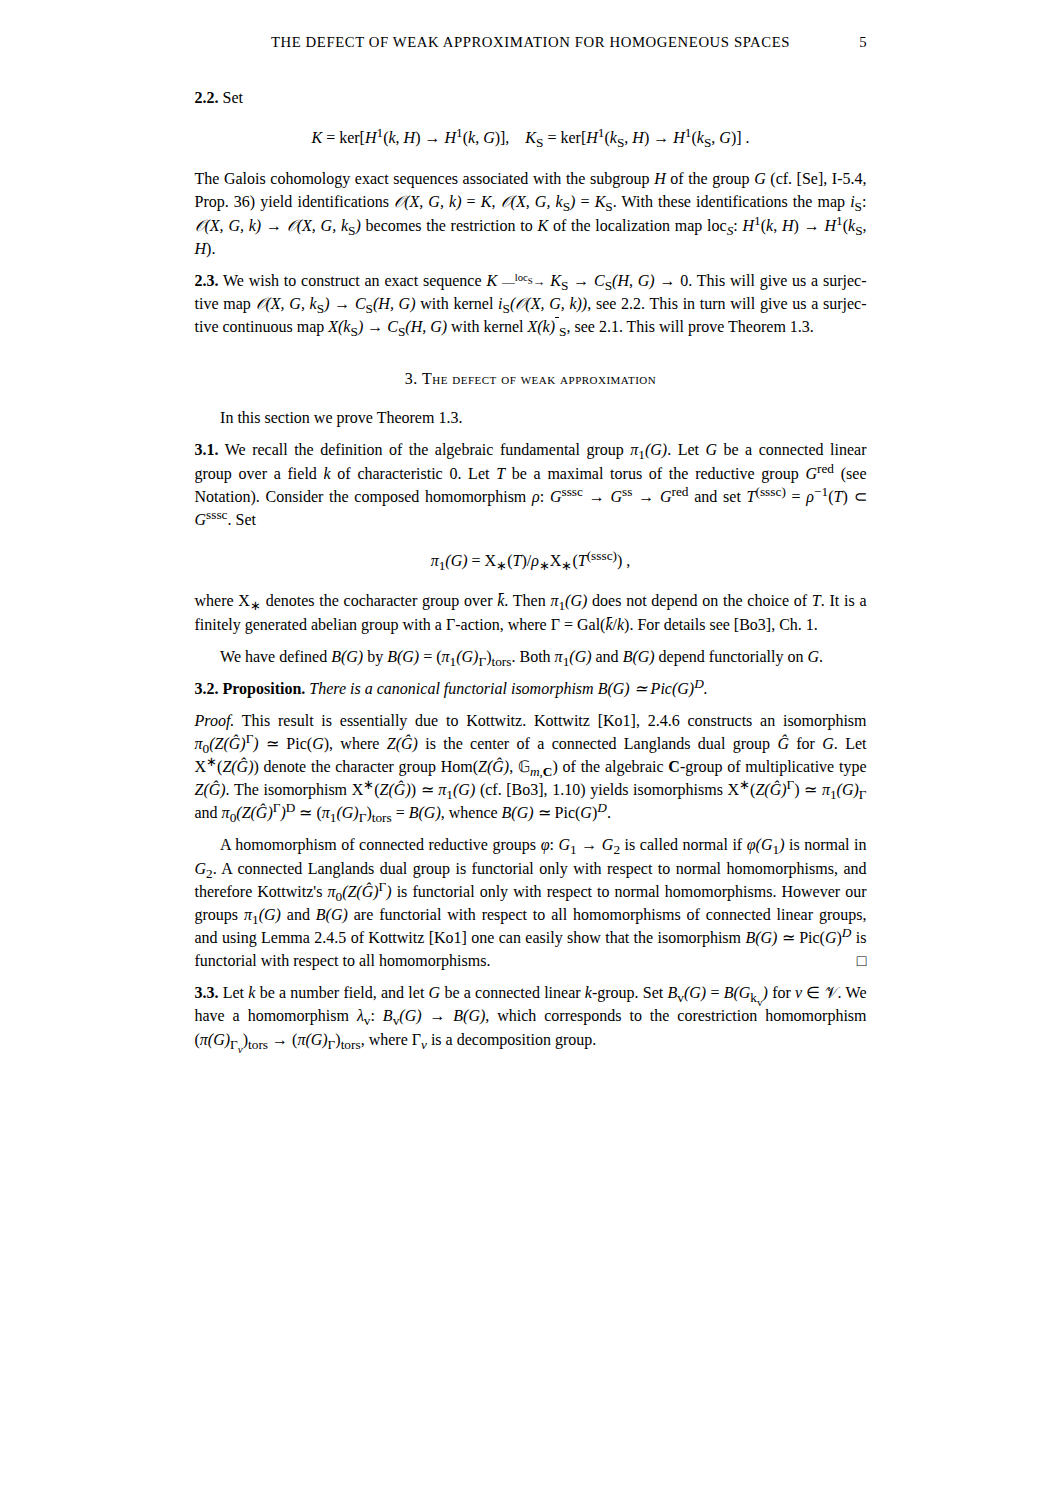THE DEFECT OF WEAK APPROXIMATION FOR HOMOGENEOUS SPACES 5
2.2. Set
K = ker[H1(k, H) → H1(k, G)], KS = ker[H1(kS, H) → H1(kS, G)] .
The Galois cohomology exact sequences associated with the subgroup H of the group G (cf. [Se], I-5.4, Prop. 36) yield identifications 𝒪(X, G, k) = K, 𝒪(X, G, kS) = KS. With these identifications the map iS: 𝒪(X, G, k) → 𝒪(X, G, kS) becomes the restriction to K of the localization map locS: H1(k, H) → H1(kS, H).
2.3. We wish to construct an exact sequence K —locS→ KS → CS(H, G) → 0. This will give us a surjective map 𝒪(X, G, kS) → CS(H, G) with kernel iS(𝒪(X, G, k)), see 2.2. This in turn will give us a surjective continuous map X(kS) → CS(H, G) with kernel X(k) S, see 2.1. This will prove Theorem 1.3.
3. The defect of weak approximation
In this section we prove Theorem 1.3.
3.1. We recall the definition of the algebraic fundamental group π1(G). Let G be a connected linear group over a field k of characteristic 0. Let T be a maximal torus of the reductive group Gred (see Notation). Consider the composed homomorphism ρ: Gsssc → Gss → Gred and set T(sssc) = ρ−1(T) ⊂ Gsssc. Set
π1(G) = X∗(T)/ρ∗X∗(T(sssc)) ,
where X∗ denotes the cocharacter group over k̄. Then π1(G) does not depend on the choice of T. It is a finitely generated abelian group with a Γ-action, where Γ = Gal(k̄/k). For details see [Bo3], Ch. 1.
We have defined B(G) by B(G) = (π1(G)Γ)tors. Both π1(G) and B(G) depend functorially on G.
3.2. Proposition. There is a canonical functorial isomorphism B(G) ≃ Pic(G)D.
Proof. This result is essentially due to Kottwitz. Kottwitz [Ko1], 2.4.6 constructs an isomorphism π0(Z(Ĝ)Γ) ≃ Pic(G), where Z(Ĝ) is the center of a connected Langlands dual group Ĝ for G. Let X∗(Z(Ĝ)) denote the character group Hom(Z(Ĝ), 𝔾m,C) of the algebraic C-group of multiplicative type Z(Ĝ). The isomorphism X∗(Z(Ĝ)) ≃ π1(G) (cf. [Bo3], 1.10) yields isomorphisms X∗(Z(Ĝ)Γ) ≃ π1(G)Γ and π0(Z(Ĝ)Γ)D ≃ (π1(G)Γ)tors = B(G), whence B(G) ≃ Pic(G)D.
A homomorphism of connected reductive groups φ: G1 → G2 is called normal if φ(G1) is normal in G2. A connected Langlands dual group is functorial only with respect to normal homomorphisms, and therefore Kottwitz's π0(Z(Ĝ)Γ) is functorial only with respect to normal homomorphisms. However our groups π1(G) and B(G) are functorial with respect to all homomorphisms of connected linear groups, and using Lemma 2.4.5 of Kottwitz [Ko1] one can easily show that the isomorphism B(G) ≃ Pic(G)D is functorial with respect to all homomorphisms. □
3.3. Let k be a number field, and let G be a connected linear k-group. Set Bv(G) = B(Gkv) for v ∈ 𝒱. We have a homomorphism λv: Bv(G) → B(G), which corresponds to the corestriction homomorphism (π(G)Γv)tors → (π(G)Γ)tors, where Γv is a decomposition group.